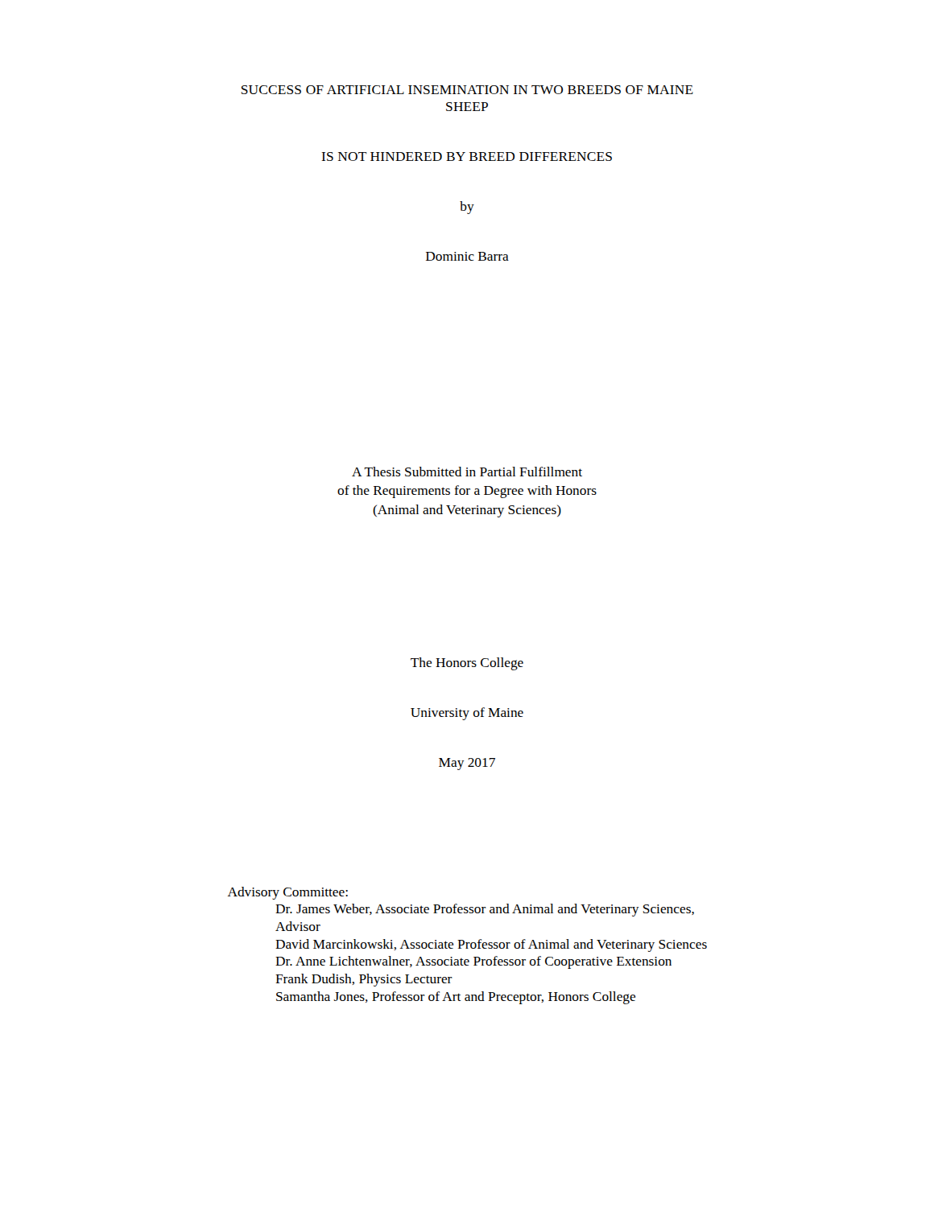SUCCESS OF ARTIFICIAL INSEMINATION IN TWO BREEDS OF MAINE SHEEP
IS NOT HINDERED BY BREED DIFFERENCES
by
Dominic Barra
A Thesis Submitted in Partial Fulfillment
of the Requirements for a Degree with Honors
(Animal and Veterinary Sciences)
The Honors College
University of Maine
May 2017
Advisory Committee:
Dr. James Weber, Associate Professor and Animal and Veterinary Sciences, Advisor
David Marcinkowski, Associate Professor of Animal and Veterinary Sciences
Dr. Anne Lichtenwalner, Associate Professor of Cooperative Extension
Frank Dudish, Physics Lecturer
Samantha Jones, Professor of Art and Preceptor, Honors College